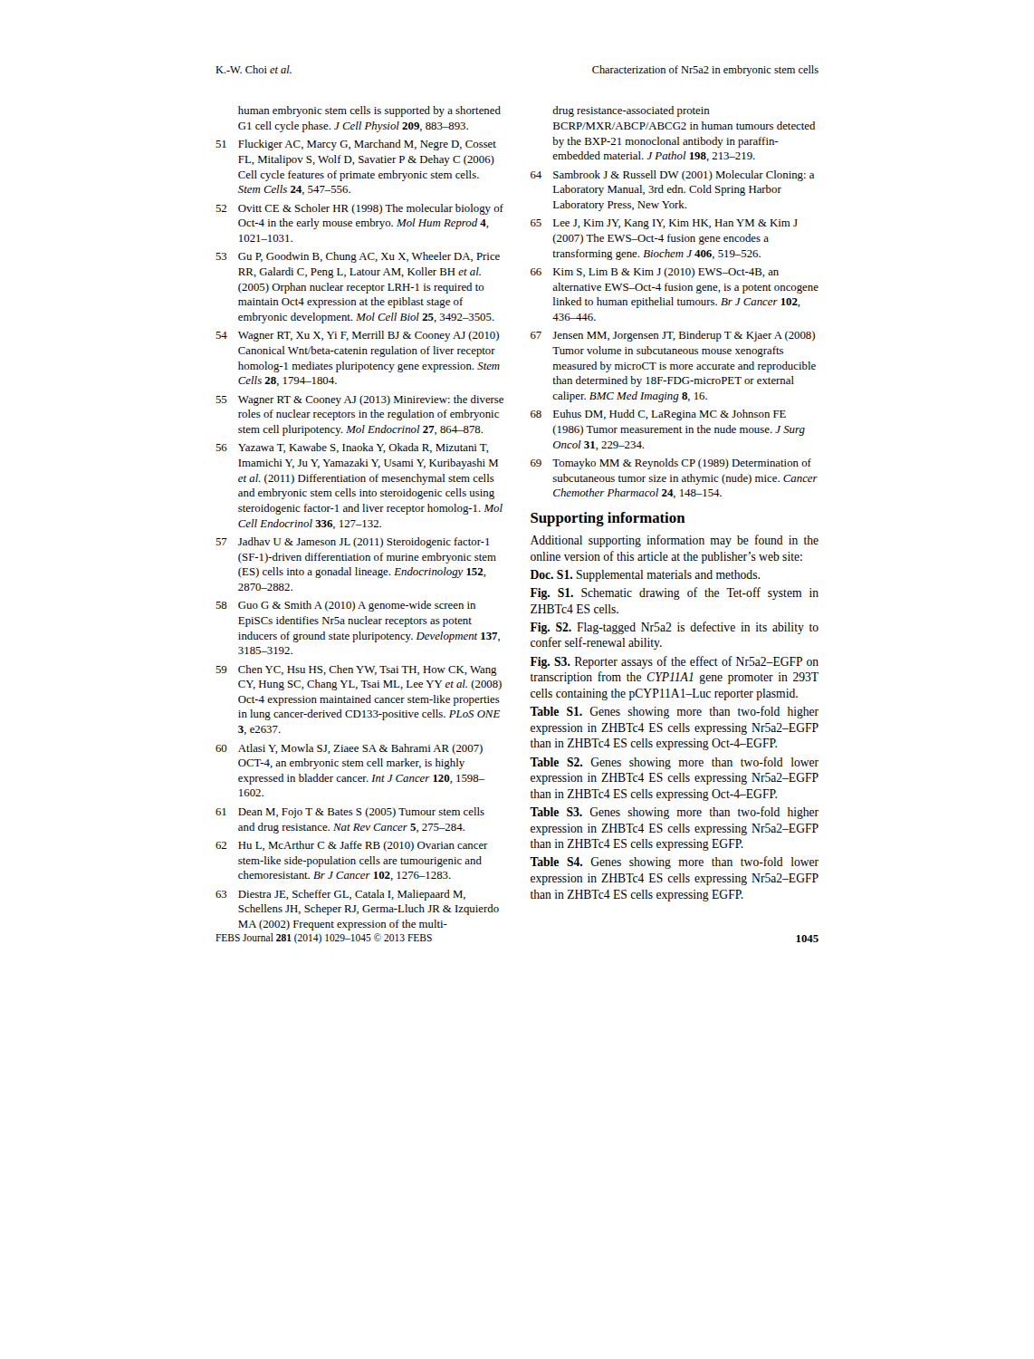K.-W. Choi et al.
Characterization of Nr5a2 in embryonic stem cells
human embryonic stem cells is supported by a shortened G1 cell cycle phase. J Cell Physiol 209, 883–893.
51 Fluckiger AC, Marcy G, Marchand M, Negre D, Cosset FL, Mitalipov S, Wolf D, Savatier P & Dehay C (2006) Cell cycle features of primate embryonic stem cells. Stem Cells 24, 547–556.
52 Ovitt CE & Scholer HR (1998) The molecular biology of Oct-4 in the early mouse embryo. Mol Hum Reprod 4, 1021–1031.
53 Gu P, Goodwin B, Chung AC, Xu X, Wheeler DA, Price RR, Galardi C, Peng L, Latour AM, Koller BH et al. (2005) Orphan nuclear receptor LRH-1 is required to maintain Oct4 expression at the epiblast stage of embryonic development. Mol Cell Biol 25, 3492–3505.
54 Wagner RT, Xu X, Yi F, Merrill BJ & Cooney AJ (2010) Canonical Wnt/beta-catenin regulation of liver receptor homolog-1 mediates pluripotency gene expression. Stem Cells 28, 1794–1804.
55 Wagner RT & Cooney AJ (2013) Minireview: the diverse roles of nuclear receptors in the regulation of embryonic stem cell pluripotency. Mol Endocrinol 27, 864–878.
56 Yazawa T, Kawabe S, Inaoka Y, Okada R, Mizutani T, Imamichi Y, Ju Y, Yamazaki Y, Usami Y, Kuribayashi M et al. (2011) Differentiation of mesenchymal stem cells and embryonic stem cells into steroidogenic cells using steroidogenic factor-1 and liver receptor homolog-1. Mol Cell Endocrinol 336, 127–132.
57 Jadhav U & Jameson JL (2011) Steroidogenic factor-1 (SF-1)-driven differentiation of murine embryonic stem (ES) cells into a gonadal lineage. Endocrinology 152, 2870–2882.
58 Guo G & Smith A (2010) A genome-wide screen in EpiSCs identifies Nr5a nuclear receptors as potent inducers of ground state pluripotency. Development 137, 3185–3192.
59 Chen YC, Hsu HS, Chen YW, Tsai TH, How CK, Wang CY, Hung SC, Chang YL, Tsai ML, Lee YY et al. (2008) Oct-4 expression maintained cancer stem-like properties in lung cancer-derived CD133-positive cells. PLoS ONE 3, e2637.
60 Atlasi Y, Mowla SJ, Ziaee SA & Bahrami AR (2007) OCT-4, an embryonic stem cell marker, is highly expressed in bladder cancer. Int J Cancer 120, 1598–1602.
61 Dean M, Fojo T & Bates S (2005) Tumour stem cells and drug resistance. Nat Rev Cancer 5, 275–284.
62 Hu L, McArthur C & Jaffe RB (2010) Ovarian cancer stem-like side-population cells are tumourigenic and chemoresistant. Br J Cancer 102, 1276–1283.
63 Diestra JE, Scheffer GL, Catala I, Maliepaard M, Schellens JH, Scheper RJ, Germa-Lluch JR & Izquierdo MA (2002) Frequent expression of the multi-
drug resistance-associated protein BCRP/MXR/ABCP/ABCG2 in human tumours detected by the BXP-21 monoclonal antibody in paraffin-embedded material. J Pathol 198, 213–219.
64 Sambrook J & Russell DW (2001) Molecular Cloning: a Laboratory Manual, 3rd edn. Cold Spring Harbor Laboratory Press, New York.
65 Lee J, Kim JY, Kang IY, Kim HK, Han YM & Kim J (2007) The EWS–Oct-4 fusion gene encodes a transforming gene. Biochem J 406, 519–526.
66 Kim S, Lim B & Kim J (2010) EWS–Oct-4B, an alternative EWS–Oct-4 fusion gene, is a potent oncogene linked to human epithelial tumours. Br J Cancer 102, 436–446.
67 Jensen MM, Jorgensen JT, Binderup T & Kjaer A (2008) Tumor volume in subcutaneous mouse xenografts measured by microCT is more accurate and reproducible than determined by 18F-FDG-microPET or external caliper. BMC Med Imaging 8, 16.
68 Euhus DM, Hudd C, LaRegina MC & Johnson FE (1986) Tumor measurement in the nude mouse. J Surg Oncol 31, 229–234.
69 Tomayko MM & Reynolds CP (1989) Determination of subcutaneous tumor size in athymic (nude) mice. Cancer Chemother Pharmacol 24, 148–154.
Supporting information
Additional supporting information may be found in the online version of this article at the publisher’s web site:
Doc. S1. Supplemental materials and methods.
Fig. S1. Schematic drawing of the Tet-off system in ZHBTc4 ES cells.
Fig. S2. Flag-tagged Nr5a2 is defective in its ability to confer self-renewal ability.
Fig. S3. Reporter assays of the effect of Nr5a2–EGFP on transcription from the CYP11A1 gene promoter in 293T cells containing the pCYP11A1–Luc reporter plasmid.
Table S1. Genes showing more than two-fold higher expression in ZHBTc4 ES cells expressing Nr5a2–EGFP than in ZHBTc4 ES cells expressing Oct-4–EGFP.
Table S2. Genes showing more than two-fold lower expression in ZHBTc4 ES cells expressing Nr5a2–EGFP than in ZHBTc4 ES cells expressing Oct-4–EGFP.
Table S3. Genes showing more than two-fold higher expression in ZHBTc4 ES cells expressing Nr5a2–EGFP than in ZHBTc4 ES cells expressing EGFP.
Table S4. Genes showing more than two-fold lower expression in ZHBTc4 ES cells expressing Nr5a2–EGFP than in ZHBTc4 ES cells expressing EGFP.
FEBS Journal 281 (2014) 1029–1045 © 2013 FEBS
1045